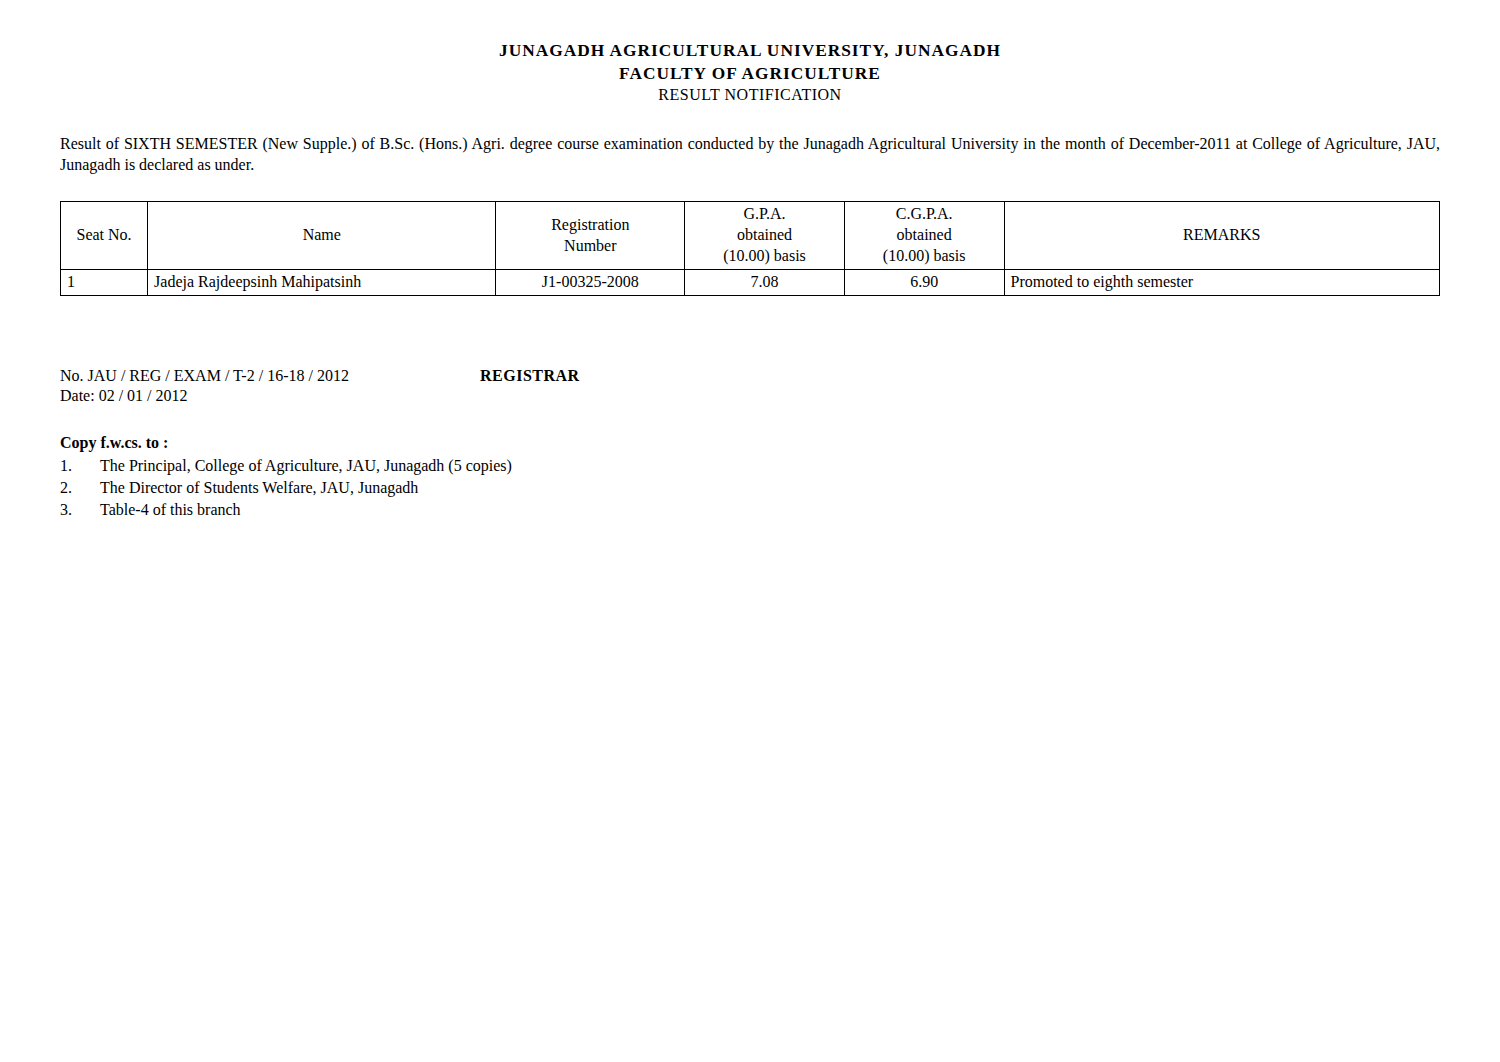JUNAGADH AGRICULTURAL UNIVERSITY, JUNAGADH
FACULTY OF AGRICULTURE
RESULT NOTIFICATION
Result of SIXTH SEMESTER (New Supple.) of B.Sc. (Hons.) Agri. degree course examination conducted by the Junagadh Agricultural University in the month of December-2011 at College of Agriculture, JAU, Junagadh is declared as under.
| Seat No. | Name | Registration Number | G.P.A. obtained (10.00) basis | C.G.P.A. obtained (10.00) basis | REMARKS |
| --- | --- | --- | --- | --- | --- |
| 1 | Jadeja Rajdeepsinh Mahipatsinh | J1-00325-2008 | 7.08 | 6.90 | Promoted to eighth semester |
No. JAU / REG / EXAM / T-2 / 16-18 / 2012 REGISTRAR
Date: 02 / 01 / 2012
Copy f.w.cs. to :
1. The Principal, College of Agriculture, JAU, Junagadh (5 copies)
2. The Director of Students Welfare, JAU, Junagadh
3. Table-4 of this branch